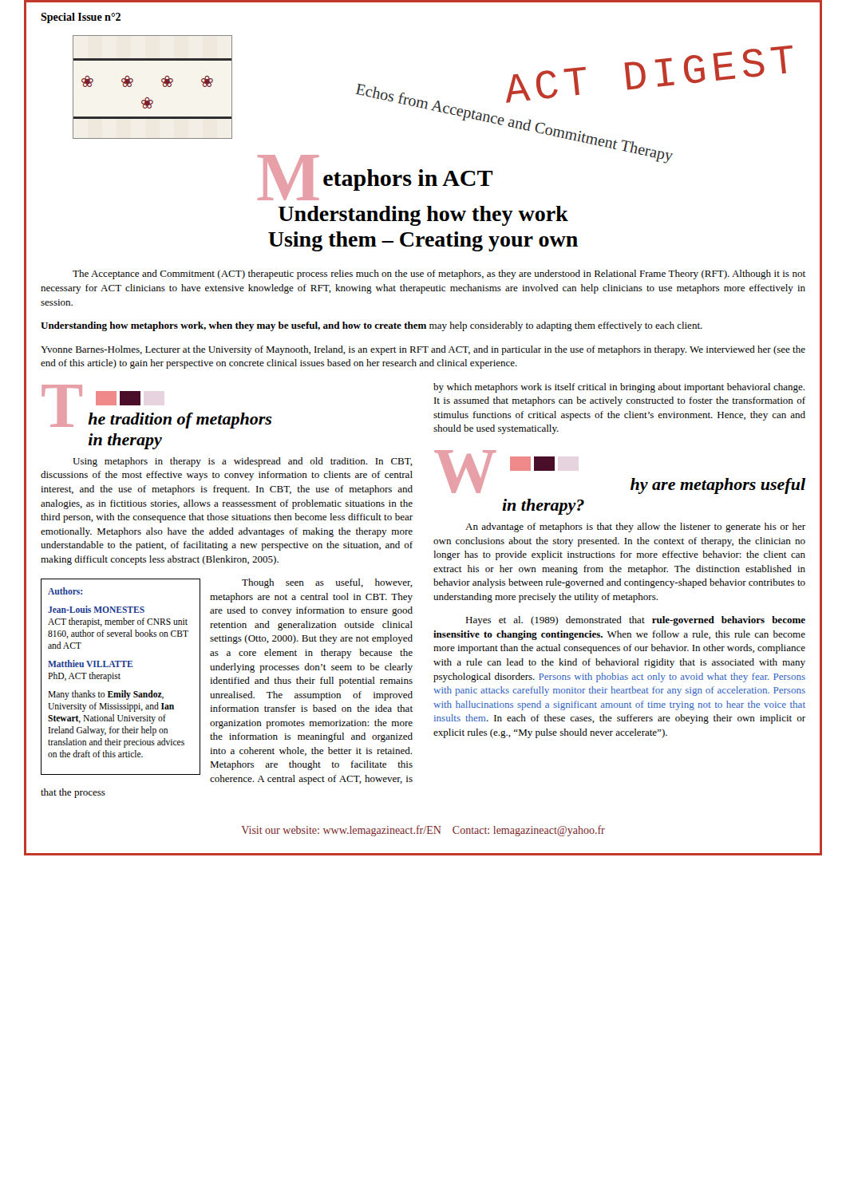Special Issue n°2
ACT DIGEST
Echos from Acceptance and Commitment Therapy
Metaphors in ACT
Understanding how they work
Using them – Creating your own
The Acceptance and Commitment (ACT) therapeutic process relies much on the use of metaphors, as they are understood in Relational Frame Theory (RFT). Although it is not necessary for ACT clinicians to have extensive knowledge of RFT, knowing what therapeutic mechanisms are involved can help clinicians to use metaphors more effectively in session.
Understanding how metaphors work, when they may be useful, and how to create them may help considerably to adapting them effectively to each client.
Yvonne Barnes-Holmes, Lecturer at the University of Maynooth, Ireland, is an expert in RFT and ACT, and in particular in the use of metaphors in therapy. We interviewed her (see the end of this article) to gain her perspective on concrete clinical issues based on her research and clinical experience.
T
he tradition of metaphorsin therapy
Using metaphors in therapy is a widespread and old tradition. In CBT, discussions of the most effective ways to convey information to clients are of central interest, and the use of metaphors is frequent. In CBT, the use of metaphors and analogies, as in fictitious stories, allows a reassessment of problematic situations in the third person, with the consequence that those situations then become less difficult to bear emotionally. Metaphors also have the added advantages of making the therapy more understandable to the patient, of facilitating a new perspective on the situation, and of making difficult concepts less abstract (Blenkiron, 2005).
Authors:
Jean-Louis MONESTES
ACT therapist, member of CNRS unit 8160, author of several books on CBT and ACT
Matthieu VILLATTE
PhD, ACT therapist
Many thanks to Emily Sandoz, University of Mississippi, and Ian Stewart, National University of Ireland Galway, for their help on translation and their precious advices on the draft of this article.
Though seen as useful, however, metaphors are not a central tool in CBT. They are used to convey information to ensure good retention and generalization outside clinical settings (Otto, 2000). But they are not employed as a core element in therapy because the underlying processes don’t seem to be clearly identified and thus their full potential remains unrealised. The assumption of improved information transfer is based on the idea that organization promotes memorization: the more the information is meaningful and organized into a coherent whole, the better it is retained. Metaphors are thought to facilitate this coherence. A central aspect of ACT, however, is that the process
by which metaphors work is itself critical in bringing about important behavioral change. It is assumed that metaphors can be actively constructed to foster the transformation of stimulus functions of critical aspects of the client’s environment. Hence, they can and should be used systematically.
W
hy are metaphors usefulin therapy?
An advantage of metaphors is that they allow the listener to generate his or her own conclusions about the story presented. In the context of therapy, the clinician no longer has to provide explicit instructions for more effective behavior: the client can extract his or her own meaning from the metaphor. The distinction established in behavior analysis between rule-governed and contingency-shaped behavior contributes to understanding more precisely the utility of metaphors.
Hayes et al. (1989) demonstrated that rule-governed behaviors become insensitive to changing contingencies. When we follow a rule, this rule can become more important than the actual consequences of our behavior. In other words, compliance with a rule can lead to the kind of behavioral rigidity that is associated with many psychological disorders. Persons with phobias act only to avoid what they fear. Persons with panic attacks carefully monitor their heartbeat for any sign of acceleration. Persons with hallucinations spend a significant amount of time trying not to hear the voice that insults them. In each of these cases, the sufferers are obeying their own implicit or explicit rules (e.g., “My pulse should never accelerate”).
Visit our website: www.lemagazineact.fr/EN Contact: lemagazineact@yahoo.fr